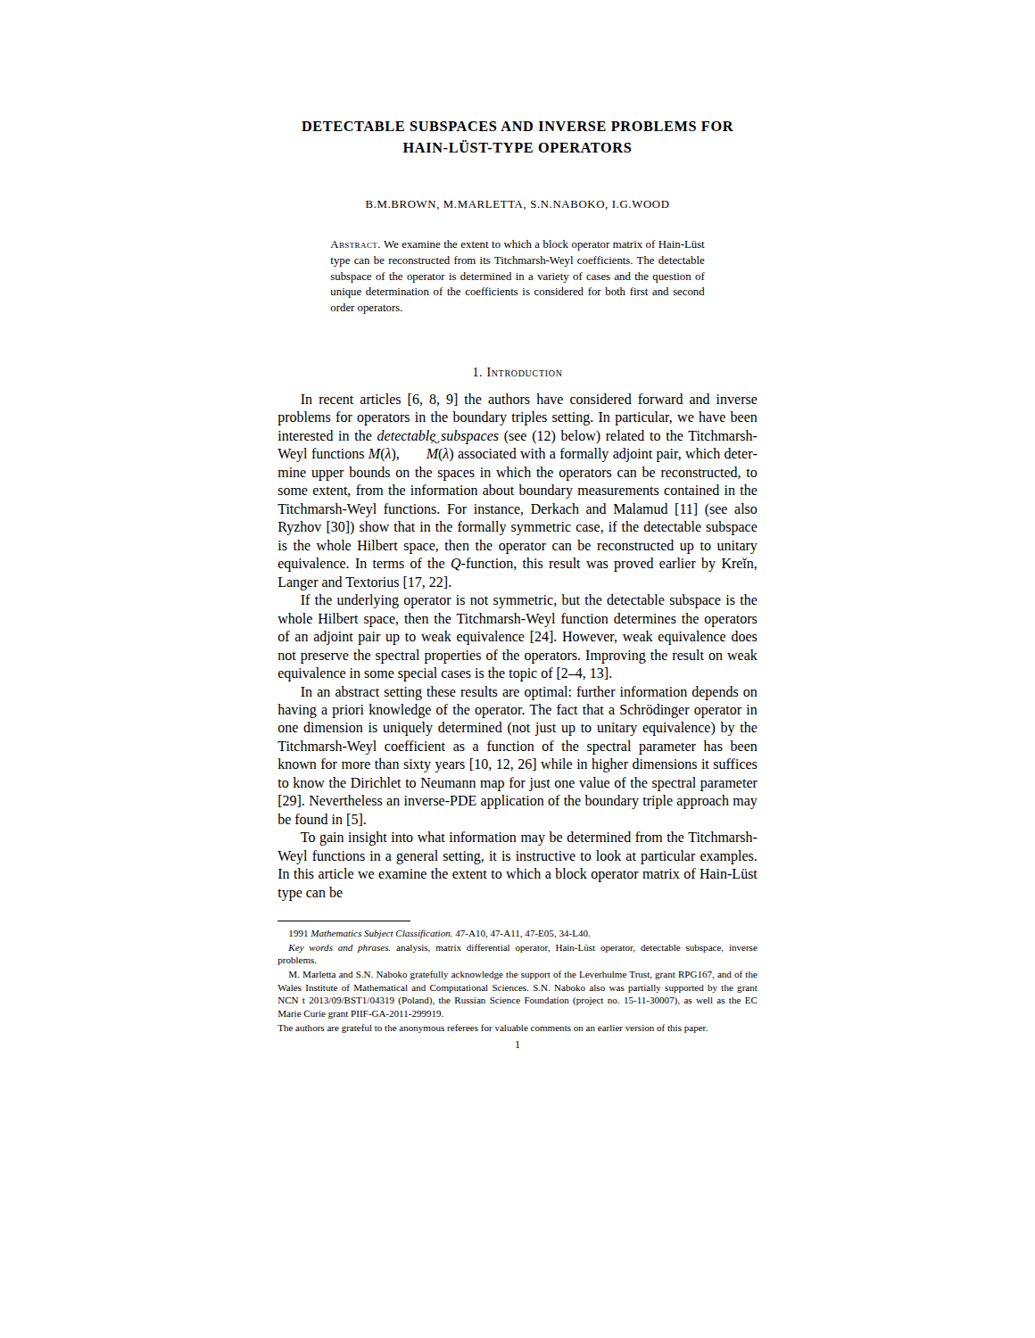Detectable Subspaces and Inverse Problems for
Hain-Lüst-Type Operators
B.M.BROWN, M.MARLETTA, S.N.NABOKO, I.G.WOOD
Abstract. We examine the extent to which a block operator matrix of Hain-Lüst type can be reconstructed from its Titchmarsh-Weyl coefficients. The detectable subspace of the operator is determined in a variety of cases and the question of unique determination of the coefficients is considered for both first and second order operators.
1. Introduction
In recent articles [6, 8, 9] the authors have considered forward and inverse problems for operators in the boundary triples setting. In particular, we have been interested in the detectable subspaces (see (12) below) related to the Titchmarsh-Weyl functions M(λ), M(λ) associated with a formally adjoint pair, which determine upper bounds on the spaces in which the operators can be reconstructed, to some extent, from the information about boundary measurements contained in the Titchmarsh-Weyl functions. For instance, Derkach and Malamud [11] (see also Ryzhov [30]) show that in the formally symmetric case, if the detectable subspace is the whole Hilbert space, then the operator can be reconstructed up to unitary equivalence. In terms of the Q-function, this result was proved earlier by Kreĭn, Langer and Textorius [17, 22].
If the underlying operator is not symmetric, but the detectable subspace is the whole Hilbert space, then the Titchmarsh-Weyl function determines the operators of an adjoint pair up to weak equivalence [24]. However, weak equivalence does not preserve the spectral properties of the operators. Improving the result on weak equivalence in some special cases is the topic of [2–4, 13].
In an abstract setting these results are optimal: further information depends on having a priori knowledge of the operator. The fact that a Schrödinger operator in one dimension is uniquely determined (not just up to unitary equivalence) by the Titchmarsh-Weyl coefficient as a function of the spectral parameter has been known for more than sixty years [10, 12, 26] while in higher dimensions it suffices to know the Dirichlet to Neumann map for just one value of the spectral parameter [29]. Nevertheless an inverse-PDE application of the boundary triple approach may be found in [5].
To gain insight into what information may be determined from the Titchmarsh-Weyl functions in a general setting, it is instructive to look at particular examples. In this article we examine the extent to which a block operator matrix of Hain-Lüst type can be
1991 Mathematics Subject Classification. 47-A10, 47-A11, 47-E05, 34-L40.
Key words and phrases. analysis, matrix differential operator, Hain-Lüst operator, detectable subspace, inverse problems.
M. Marletta and S.N. Naboko gratefully acknowledge the support of the Leverhulme Trust, grant RPG167, and of the Wales Institute of Mathematical and Computational Sciences. S.N. Naboko also was partially supported by the grant NCN t 2013/09/BST1/04319 (Poland), the Russian Science Foundation (project no. 15-11-30007), as well as the EC Marie Curie grant PIIF-GA-2011-299919.
The authors are grateful to the anonymous referees for valuable comments on an earlier version of this paper.
1